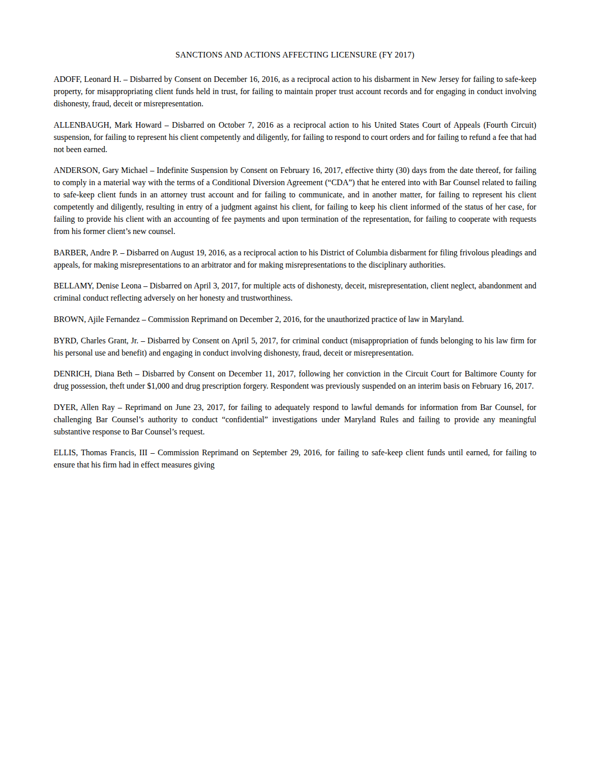SANCTIONS AND ACTIONS AFFECTING LICENSURE (FY 2017)
Adoff, Leonard H. – Disbarred by Consent on December 16, 2016, as a reciprocal action to his disbarment in New Jersey for failing to safe-keep property, for misappropriating client funds held in trust, for failing to maintain proper trust account records and for engaging in conduct involving dishonesty, fraud, deceit or misrepresentation.
Allenbaugh, Mark Howard – Disbarred on October 7, 2016 as a reciprocal action to his United States Court of Appeals (Fourth Circuit) suspension, for failing to represent his client competently and diligently, for failing to respond to court orders and for failing to refund a fee that had not been earned.
Anderson, Gary Michael – Indefinite Suspension by Consent on February 16, 2017, effective thirty (30) days from the date thereof, for failing to comply in a material way with the terms of a Conditional Diversion Agreement (“CDA”) that he entered into with Bar Counsel related to failing to safe-keep client funds in an attorney trust account and for failing to communicate, and in another matter, for failing to represent his client competently and diligently, resulting in entry of a judgment against his client, for failing to keep his client informed of the status of her case, for failing to provide his client with an accounting of fee payments and upon termination of the representation, for failing to cooperate with requests from his former client’s new counsel.
Barber, Andre P. – Disbarred on August 19, 2016, as a reciprocal action to his District of Columbia disbarment for filing frivolous pleadings and appeals, for making misrepresentations to an arbitrator and for making misrepresentations to the disciplinary authorities.
Bellamy, Denise Leona – Disbarred on April 3, 2017, for multiple acts of dishonesty, deceit, misrepresentation, client neglect, abandonment and criminal conduct reflecting adversely on her honesty and trustworthiness.
Brown, Ajile Fernandez – Commission Reprimand on December 2, 2016, for the unauthorized practice of law in Maryland.
Byrd, Charles Grant, Jr. – Disbarred by Consent on April 5, 2017, for criminal conduct (misappropriation of funds belonging to his law firm for his personal use and benefit) and engaging in conduct involving dishonesty, fraud, deceit or misrepresentation.
Denrich, Diana Beth – Disbarred by Consent on December 11, 2017, following her conviction in the Circuit Court for Baltimore County for drug possession, theft under $1,000 and drug prescription forgery. Respondent was previously suspended on an interim basis on February 16, 2017.
Dyer, Allen Ray – Reprimand on June 23, 2017, for failing to adequately respond to lawful demands for information from Bar Counsel, for challenging Bar Counsel’s authority to conduct “confidential” investigations under Maryland Rules and failing to provide any meaningful substantive response to Bar Counsel’s request.
Ellis, Thomas Francis, III – Commission Reprimand on September 29, 2016, for failing to safe-keep client funds until earned, for failing to ensure that his firm had in effect measures giving